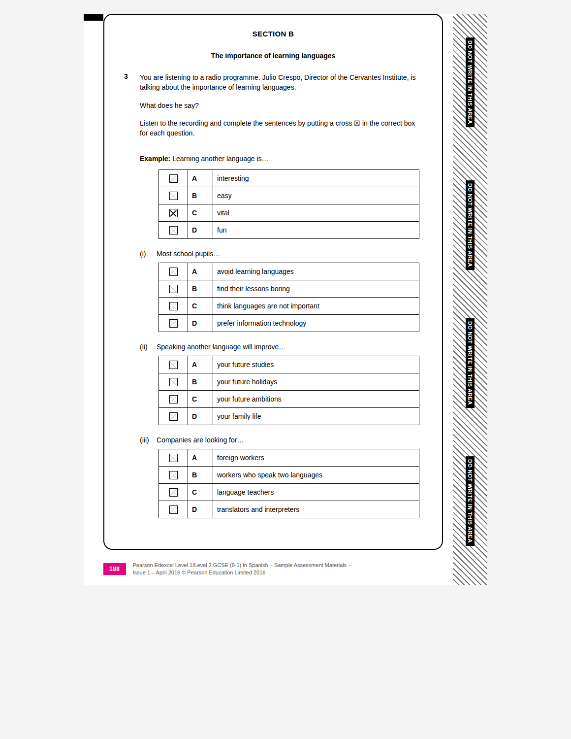SECTION B
The importance of learning languages
3
You are listening to a radio programme. Julio Crespo, Director of the Cervantes Institute, is talking about the importance of learning languages.
What does he say?
Listen to the recording and complete the sentences by putting a cross ☒ in the correct box for each question.
Example: Learning another language is…
| | A | interesting |
| | B | easy |
| | C | vital |
| | D | fun |
(i) Most school pupils…
| | A | avoid learning languages |
| | B | find their lessons boring |
| | C | think languages are not important |
| | D | prefer information technology |
(ii) Speaking another language will improve…
| | A | your future studies |
| | B | your future holidays |
| | C | your future ambitions |
| | D | your family life |
(iii) Companies are looking for…
| | A | foreign workers |
| | B | workers who speak two languages |
| | C | language teachers |
| | D | translators and interpreters |
DO NOT WRITE IN THIS AREA
DO NOT WRITE IN THIS AREA
DO NOT WRITE IN THIS AREA
DO NOT WRITE IN THIS AREA
188
Pearson Edexcel Level 1/Level 2 GCSE (9-1) in Spanish – Sample Assessment Materials –
Issue 1 – April 2016 © Pearson Education Limited 2016